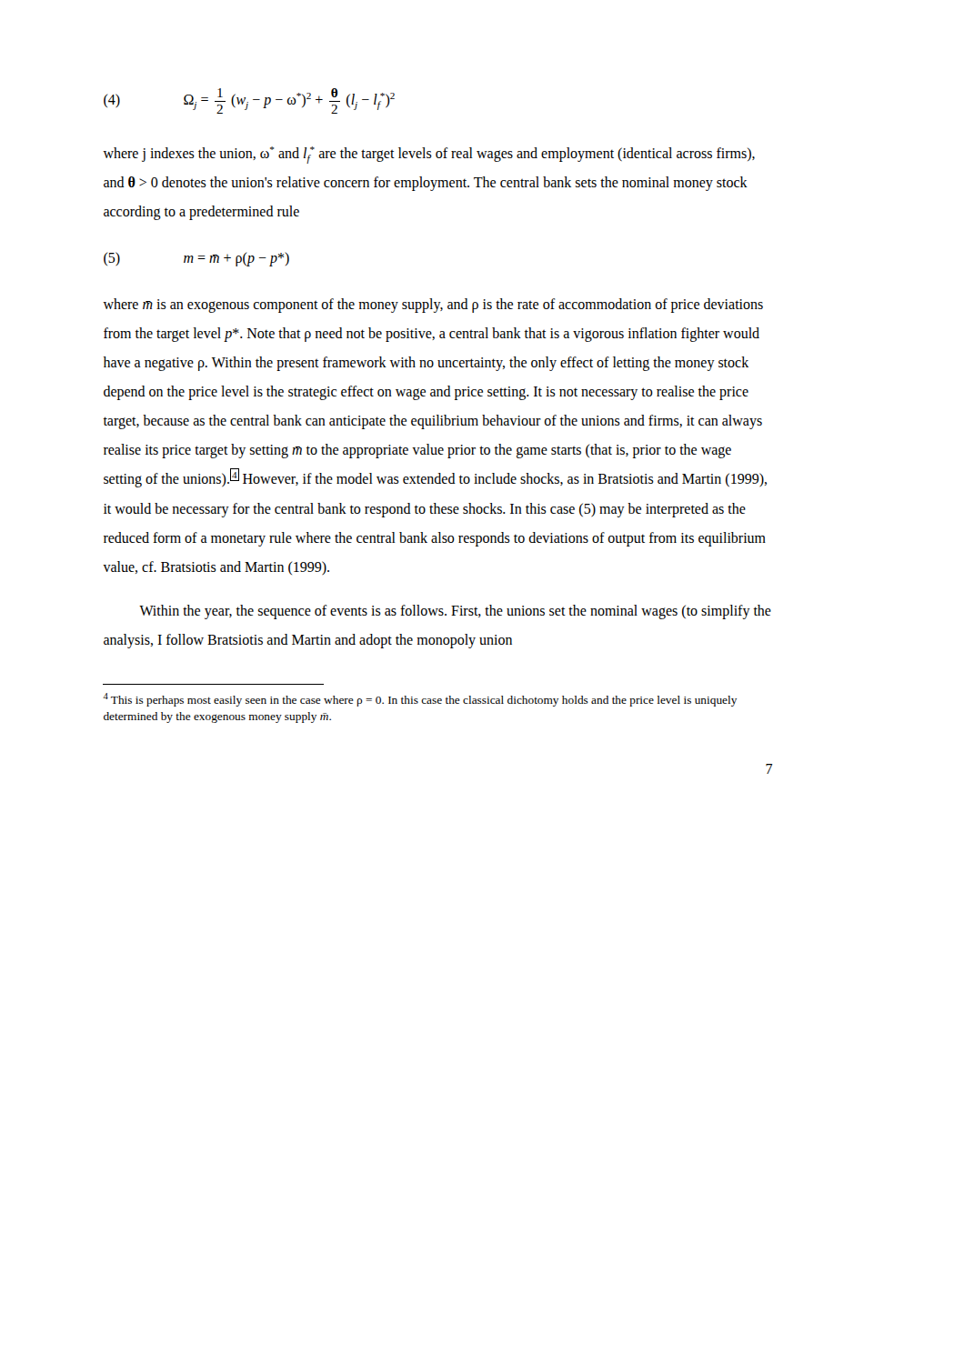(4) Ωj = 12 (wj − p − ω*)2 + θ 2 (lj − lf*)2
where j indexes the union, ω* and lf* are the target levels of real wages and employment (identical across firms), and θ > 0 denotes the union's relative concern for employment. The central bank sets the nominal money stock according to a predetermined rule
(5) m = m̄ + ρ(p − p*)
where m̄ is an exogenous component of the money supply, and ρ is the rate of accommodation of price deviations from the target level p*. Note that ρ need not be positive, a central bank that is a vigorous inflation fighter would have a negative ρ. Within the present framework with no uncertainty, the only effect of letting the money stock depend on the price level is the strategic effect on wage and price setting. It is not necessary to realise the price target, because as the central bank can anticipate the equilibrium behaviour of the unions and firms, it can always realise its price target by setting m̄ to the appropriate value prior to the game starts (that is, prior to the wage setting of the unions).4 However, if the model was extended to include shocks, as in Bratsiotis and Martin (1999), it would be necessary for the central bank to respond to these shocks. In this case (5) may be interpreted as the reduced form of a monetary rule where the central bank also responds to deviations of output from its equilibrium value, cf. Bratsiotis and Martin (1999).
Within the year, the sequence of events is as follows. First, the unions set the nominal wages (to simplify the analysis, I follow Bratsiotis and Martin and adopt the monopoly union
4 This is perhaps most easily seen in the case where ρ = 0. In this case the classical dichotomy holds and the price level is uniquely determined by the exogenous money supply m̄.
7